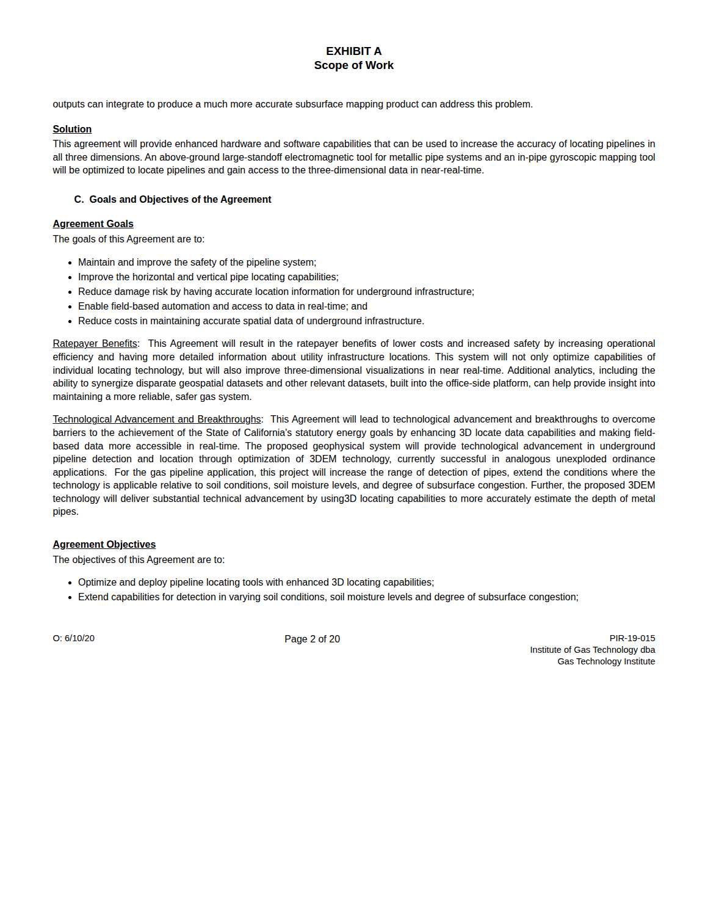EXHIBIT A
Scope of Work
outputs can integrate to produce a much more accurate subsurface mapping product can address this problem.
Solution
This agreement will provide enhanced hardware and software capabilities that can be used to increase the accuracy of locating pipelines in all three dimensions. An above-ground large-standoff electromagnetic tool for metallic pipe systems and an in-pipe gyroscopic mapping tool will be optimized to locate pipelines and gain access to the three-dimensional data in near-real-time.
C. Goals and Objectives of the Agreement
Agreement Goals
The goals of this Agreement are to:
Maintain and improve the safety of the pipeline system;
Improve the horizontal and vertical pipe locating capabilities;
Reduce damage risk by having accurate location information for underground infrastructure;
Enable field-based automation and access to data in real-time; and
Reduce costs in maintaining accurate spatial data of underground infrastructure.
Ratepayer Benefits: This Agreement will result in the ratepayer benefits of lower costs and increased safety by increasing operational efficiency and having more detailed information about utility infrastructure locations. This system will not only optimize capabilities of individual locating technology, but will also improve three-dimensional visualizations in near real-time. Additional analytics, including the ability to synergize disparate geospatial datasets and other relevant datasets, built into the office-side platform, can help provide insight into maintaining a more reliable, safer gas system.
Technological Advancement and Breakthroughs: This Agreement will lead to technological advancement and breakthroughs to overcome barriers to the achievement of the State of California's statutory energy goals by enhancing 3D locate data capabilities and making field-based data more accessible in real-time. The proposed geophysical system will provide technological advancement in underground pipeline detection and location through optimization of 3DEM technology, currently successful in analogous unexploded ordinance applications. For the gas pipeline application, this project will increase the range of detection of pipes, extend the conditions where the technology is applicable relative to soil conditions, soil moisture levels, and degree of subsurface congestion. Further, the proposed 3DEM technology will deliver substantial technical advancement by using3D locating capabilities to more accurately estimate the depth of metal pipes.
Agreement Objectives
The objectives of this Agreement are to:
Optimize and deploy pipeline locating tools with enhanced 3D locating capabilities;
Extend capabilities for detection in varying soil conditions, soil moisture levels and degree of subsurface congestion;
O: 6/10/20
Page 2 of 20
PIR-19-015
Institute of Gas Technology dba
Gas Technology Institute